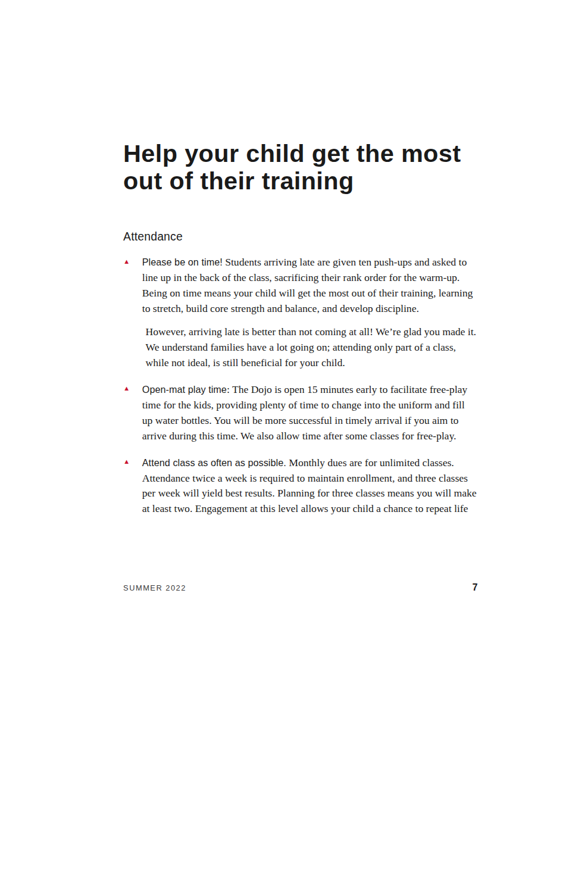Help your child get the most out of their training
Attendance
Please be on time! Students arriving late are given ten push-ups and asked to line up in the back of the class, sacrificing their rank order for the warm-up. Being on time means your child will get the most out of their training, learning to stretch, build core strength and balance, and develop discipline.
However, arriving late is better than not coming at all! We’re glad you made it. We understand families have a lot going on; attending only part of a class, while not ideal, is still beneficial for your child.
Open-mat play time: The Dojo is open 15 minutes early to facilitate free-play time for the kids, providing plenty of time to change into the uniform and fill up water bottles. You will be more successful in timely arrival if you aim to arrive during this time. We also allow time after some classes for free-play.
Attend class as often as possible. Monthly dues are for unlimited classes. Attendance twice a week is required to maintain enrollment, and three classes per week will yield best results. Planning for three classes means you will make at least two. Engagement at this level allows your child a chance to repeat life
SUMMER 2022 7